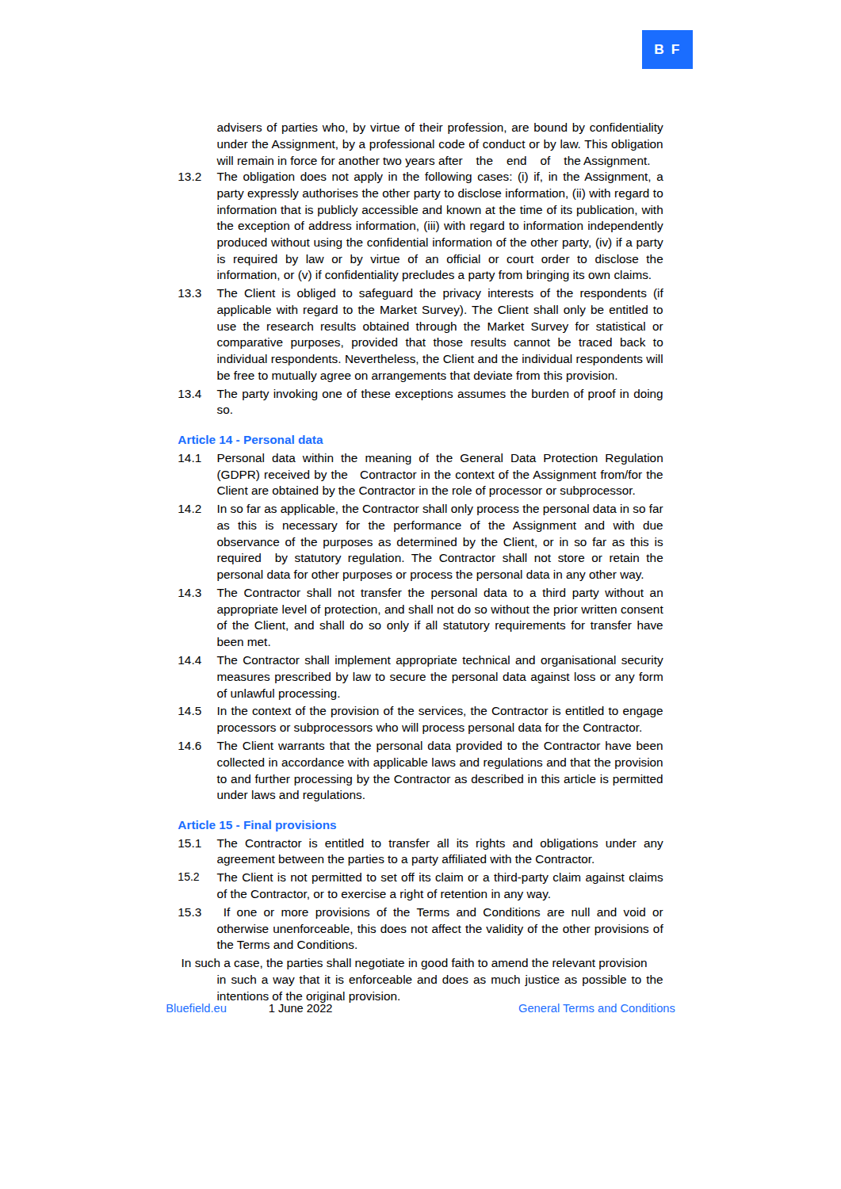B F
advisers of parties who, by virtue of their profession, are bound by confidentiality under the Assignment, by a professional code of conduct or by law. This obligation will remain in force for another two years after the end of the Assignment.
13.2
The obligation does not apply in the following cases: (i) if, in the Assignment, a party expressly authorises the other party to disclose information, (ii) with regard to information that is publicly accessible and known at the time of its publication, with the exception of address information, (iii) with regard to information independently produced without using the confidential information of the other party, (iv) if a party is required by law or by virtue of an official or court order to disclose the information, or (v) if confidentiality precludes a party from bringing its own claims.
13.3
The Client is obliged to safeguard the privacy interests of the respondents (if applicable with regard to the Market Survey). The Client shall only be entitled to use the research results obtained through the Market Survey for statistical or comparative purposes, provided that those results cannot be traced back to individual respondents. Nevertheless, the Client and the individual respondents will be free to mutually agree on arrangements that deviate from this provision.
13.4
The party invoking one of these exceptions assumes the burden of proof in doing so.
Article 14 - Personal data
14.1
Personal data within the meaning of the General Data Protection Regulation (GDPR) received by the Contractor in the context of the Assignment from/for the Client are obtained by the Contractor in the role of processor or subprocessor.
14.2
In so far as applicable, the Contractor shall only process the personal data in so far as this is necessary for the performance of the Assignment and with due observance of the purposes as determined by the Client, or in so far as this is required by statutory regulation. The Contractor shall not store or retain the personal data for other purposes or process the personal data in any other way.
14.3
The Contractor shall not transfer the personal data to a third party without an appropriate level of protection, and shall not do so without the prior written consent of the Client, and shall do so only if all statutory requirements for transfer have been met.
14.4
The Contractor shall implement appropriate technical and organisational security measures prescribed by law to secure the personal data against loss or any form of unlawful processing.
14.5
In the context of the provision of the services, the Contractor is entitled to engage processors or subprocessors who will process personal data for the Contractor.
14.6
The Client warrants that the personal data provided to the Contractor have been collected in accordance with applicable laws and regulations and that the provision to and further processing by the Contractor as described in this article is permitted under laws and regulations.
Article 15 - Final provisions
15.1
The Contractor is entitled to transfer all its rights and obligations under any agreement between the parties to a party affiliated with the Contractor.
15.2
The Client is not permitted to set off its claim or a third-party claim against claims of the Contractor, or to exercise a right of retention in any way.
15.3
If one or more provisions of the Terms and Conditions are null and void or otherwise unenforceable, this does not affect the validity of the other provisions of the Terms and Conditions.
In such a case, the parties shall negotiate in good faith to amend the relevant provision
in such a way that it is enforceable and does as much justice as possible to the intentions of the original provision.
Bluefield.eu 1 June 2022
General Terms and Conditions